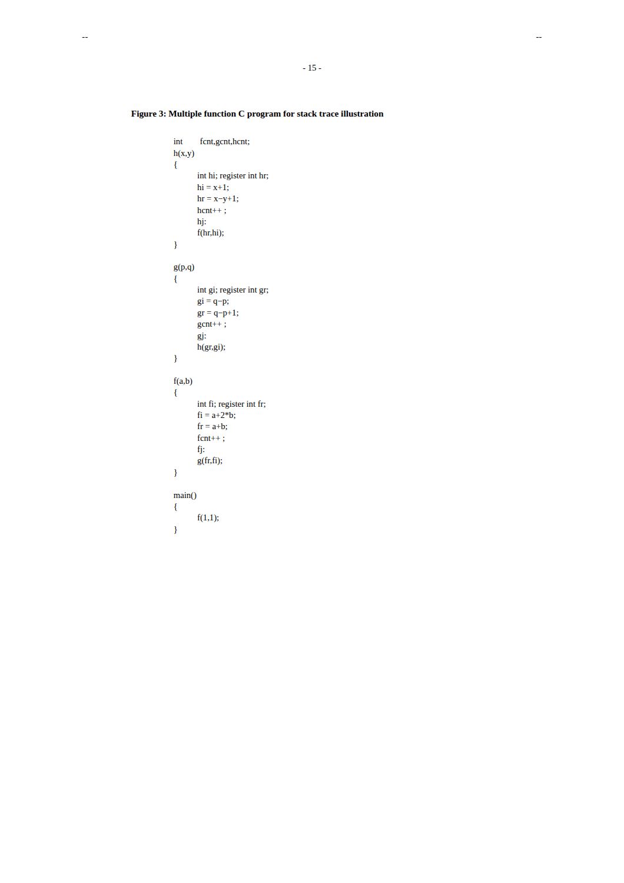--
--
- 15 -
Figure 3: Multiple function C program for stack trace illustration
int        fcnt,gcnt,hcnt;
h(x,y)
{
           int hi; register int hr;
           hi = x+1;
           hr = x−y+1;
           hcnt++ ;
           hj:
           f(hr,hi);
}

g(p,q)
{
           int gi; register int gr;
           gi = q−p;
           gr = q−p+1;
           gcnt++ ;
           gj:
           h(gr,gi);
}

f(a,b)
{
           int fi; register int fr;
           fi = a+2*b;
           fr = a+b;
           fcnt++ ;
           fj:
           g(fr,fi);
}

main()
{
           f(1,1);
}